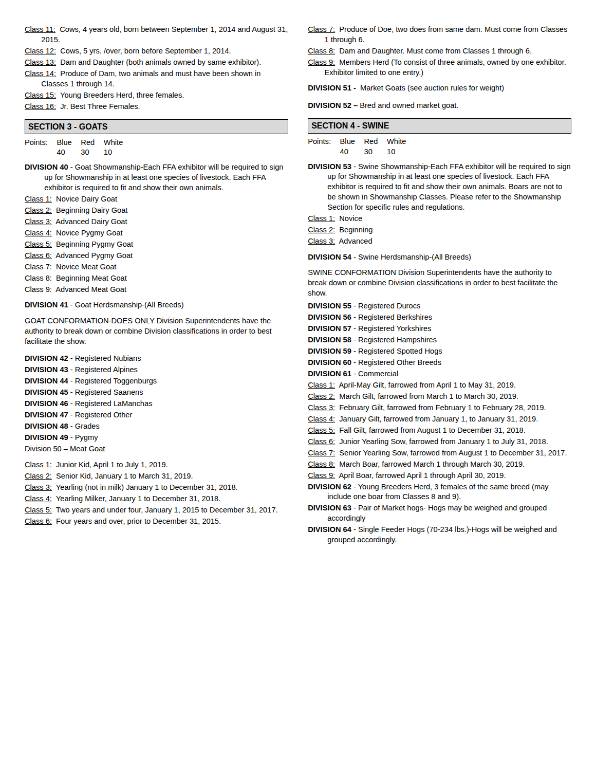Class 11: Cows, 4 years old, born between September 1, 2014 and August 31, 2015.
Class 12: Cows, 5 yrs. /over, born before September 1, 2014.
Class 13: Dam and Daughter (both animals owned by same exhibitor).
Class 14: Produce of Dam, two animals and must have been shown in Classes 1 through 14.
Class 15: Young Breeders Herd, three females.
Class 16: Jr. Best Three Females.
SECTION 3 - GOATS
| Points: | Blue | Red | White |
| | 40 | 30 | 10 |
DIVISION 40 - Goat Showmanship-Each FFA exhibitor will be required to sign up for Showmanship in at least one species of livestock. Each FFA exhibitor is required to fit and show their own animals.
Class 1: Novice Dairy Goat
Class 2: Beginning Dairy Goat
Class 3: Advanced Dairy Goat
Class 4: Novice Pygmy Goat
Class 5: Beginning Pygmy Goat
Class 6: Advanced Pygmy Goat
Class 7: Novice Meat Goat
Class 8: Beginning Meat Goat
Class 9: Advanced Meat Goat
DIVISION 41 - Goat Herdsmanship-(All Breeds)
GOAT CONFORMATION-DOES ONLY Division Superintendents have the authority to break down or combine Division classifications in order to best facilitate the show.
DIVISION 42 - Registered Nubians
DIVISION 43 - Registered Alpines
DIVISION 44 - Registered Toggenburgs
DIVISION 45 - Registered Saanens
DIVISION 46 - Registered LaManchas
DIVISION 47 - Registered Other
DIVISION 48 - Grades
DIVISION 49 - Pygmy
Division 50 – Meat Goat
Class 1: Junior Kid, April 1 to July 1, 2019.
Class 2: Senior Kid, January 1 to March 31, 2019.
Class 3: Yearling (not in milk) January 1 to December 31, 2018.
Class 4: Yearling Milker, January 1 to December 31, 2018.
Class 5: Two years and under four, January 1, 2015 to December 31, 2017.
Class 6: Four years and over, prior to December 31, 2015.
Class 7: Produce of Doe, two does from same dam. Must come from Classes 1 through 6.
Class 8: Dam and Daughter. Must come from Classes 1 through 6.
Class 9: Members Herd (To consist of three animals, owned by one exhibitor. Exhibitor limited to one entry.)
DIVISION 51 - Market Goats (see auction rules for weight)
DIVISION 52 – Bred and owned market goat.
SECTION 4 - SWINE
| Points: | Blue | Red | White |
| | 40 | 30 | 10 |
DIVISION 53 - Swine Showmanship-Each FFA exhibitor will be required to sign up for Showmanship in at least one species of livestock. Each FFA exhibitor is required to fit and show their own animals. Boars are not to be shown in Showmanship Classes. Please refer to the Showmanship Section for specific rules and regulations.
Class 1: Novice
Class 2: Beginning
Class 3: Advanced
DIVISION 54 - Swine Herdsmanship-(All Breeds)
SWINE CONFORMATION Division Superintendents have the authority to break down or combine Division classifications in order to best facilitate the show.
DIVISION 55 - Registered Durocs
DIVISION 56 - Registered Berkshires
DIVISION 57 - Registered Yorkshires
DIVISION 58 - Registered Hampshires
DIVISION 59 - Registered Spotted Hogs
DIVISION 60 - Registered Other Breeds
DIVISION 61 - Commercial
Class 1: April-May Gilt, farrowed from April 1 to May 31, 2019.
Class 2: March Gilt, farrowed from March 1 to March 30, 2019.
Class 3: February Gilt, farrowed from February 1 to February 28, 2019.
Class 4: January Gilt, farrowed from January 1, to January 31, 2019.
Class 5: Fall Gilt, farrowed from August 1 to December 31, 2018.
Class 6: Junior Yearling Sow, farrowed from January 1 to July 31, 2018.
Class 7: Senior Yearling Sow, farrowed from August 1 to December 31, 2017.
Class 8: March Boar, farrowed March 1 through March 30, 2019.
Class 9: April Boar, farrowed April 1 through April 30, 2019.
DIVISION 62 - Young Breeders Herd, 3 females of the same breed (may include one boar from Classes 8 and 9).
DIVISION 63 - Pair of Market hogs- Hogs may be weighed and grouped accordingly
DIVISION 64 - Single Feeder Hogs (70-234 lbs.)-Hogs will be weighed and grouped accordingly.